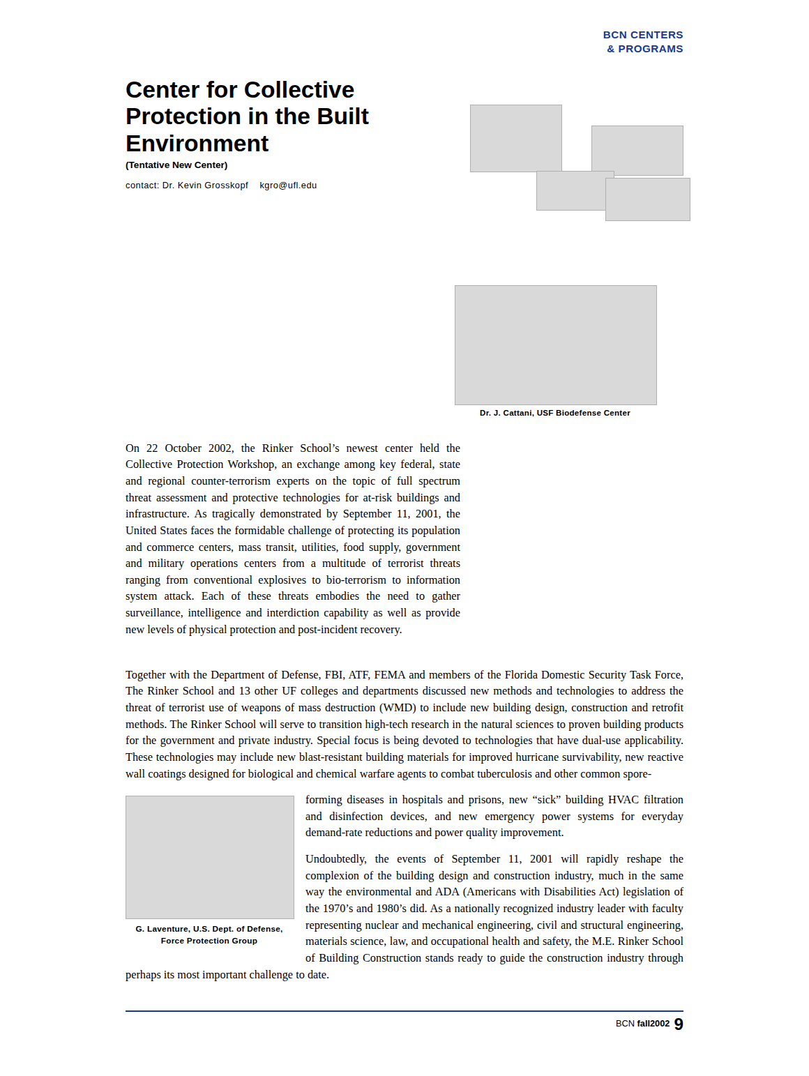BCN CENTERS
& PROGRAMS
Center for Collective Protection in the Built Environment
(Tentative New Center)
contact: Dr. Kevin Grosskopf kgro@ufl.edu
Dr. J. Cattani, USF Biodefense Center
On 22 October 2002, the Rinker School’s newest center held the Collective Protection Workshop, an exchange among key federal, state and regional counter-terrorism experts on the topic of full spectrum threat assessment and protective technologies for at-risk buildings and infrastructure. As tragically demonstrated by September 11, 2001, the United States faces the formidable challenge of protecting its population and commerce centers, mass transit, utilities, food supply, government and military operations centers from a multitude of terrorist threats ranging from conventional explosives to bio-terrorism to information system attack. Each of these threats embodies the need to gather surveillance, intelligence and interdiction capability as well as provide new levels of physical protection and post-incident recovery.
Together with the Department of Defense, FBI, ATF, FEMA and members of the Florida Domestic Security Task Force, The Rinker School and 13 other UF colleges and departments discussed new methods and technologies to address the threat of terrorist use of weapons of mass destruction (WMD) to include new building design, construction and retrofit methods. The Rinker School will serve to transition high-tech research in the natural sciences to proven building products for the government and private industry. Special focus is being devoted to technologies that have dual-use applicability. These technologies may include new blast-resistant building materials for improved hurricane survivability, new reactive wall coatings designed for biological and chemical warfare agents to combat tuberculosis and other common spore-
G. Laventure, U.S. Dept. of Defense, Force Protection Group
forming diseases in hospitals and prisons, new “sick” building HVAC filtration and disinfection devices, and new emergency power systems for everyday demand-rate reductions and power quality improvement.
Undoubtedly, the events of September 11, 2001 will rapidly reshape the complexion of the building design and construction industry, much in the same way the environmental and ADA (Americans with Disabilities Act) legislation of the 1970’s and 1980’s did. As a nationally recognized industry leader with faculty representing nuclear and mechanical engineering, civil and structural engineering, materials science, law, and occupational health and safety, the M.E. Rinker School of Building Construction stands ready to guide the construction industry through perhaps its most important challenge to date.
BCN fall20029